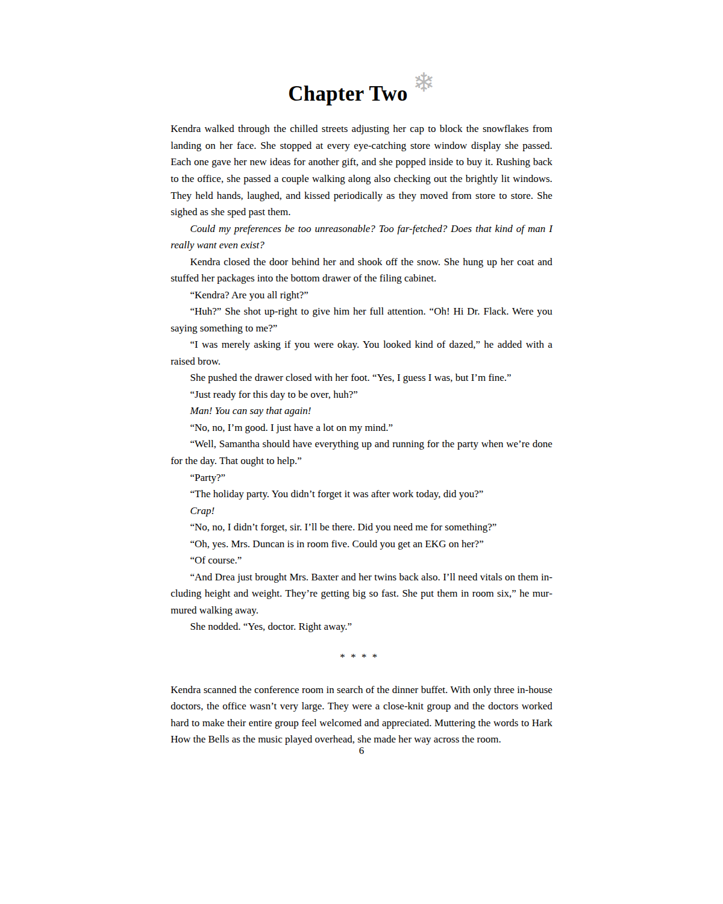Chapter Two
❄
Kendra walked through the chilled streets adjusting her cap to block the snowflakes from landing on her face. She stopped at every eye-catching store window display she passed. Each one gave her new ideas for another gift, and she popped inside to buy it. Rushing back to the office, she passed a couple walking along also checking out the brightly lit windows. They held hands, laughed, and kissed periodically as they moved from store to store. She sighed as she sped past them.
Could my preferences be too unreasonable? Too far-fetched? Does that kind of man I really want even exist?
Kendra closed the door behind her and shook off the snow. She hung up her coat and stuffed her packages into the bottom drawer of the filing cabinet.
“Kendra? Are you all right?”
“Huh?” She shot up-right to give him her full attention. “Oh! Hi Dr. Flack. Were you saying something to me?”
“I was merely asking if you were okay. You looked kind of dazed,” he added with a raised brow.
She pushed the drawer closed with her foot. “Yes, I guess I was, but I’m fine.”
“Just ready for this day to be over, huh?”
Man! You can say that again!
“No, no, I’m good. I just have a lot on my mind.”
“Well, Samantha should have everything up and running for the party when we’re done for the day. That ought to help.”
“Party?”
“The holiday party. You didn’t forget it was after work today, did you?”
Crap!
“No, no, I didn’t forget, sir. I’ll be there. Did you need me for something?”
“Oh, yes. Mrs. Duncan is in room five. Could you get an EKG on her?”
“Of course.”
“And Drea just brought Mrs. Baxter and her twins back also. I’ll need vitals on them including height and weight. They’re getting big so fast. She put them in room six,” he murmured walking away.
She nodded. “Yes, doctor. Right away.”
****
Kendra scanned the conference room in search of the dinner buffet. With only three in-house doctors, the office wasn’t very large. They were a close-knit group and the doctors worked hard to make their entire group feel welcomed and appreciated. Muttering the words to Hark How the Bells as the music played overhead, she made her way across the room.
6